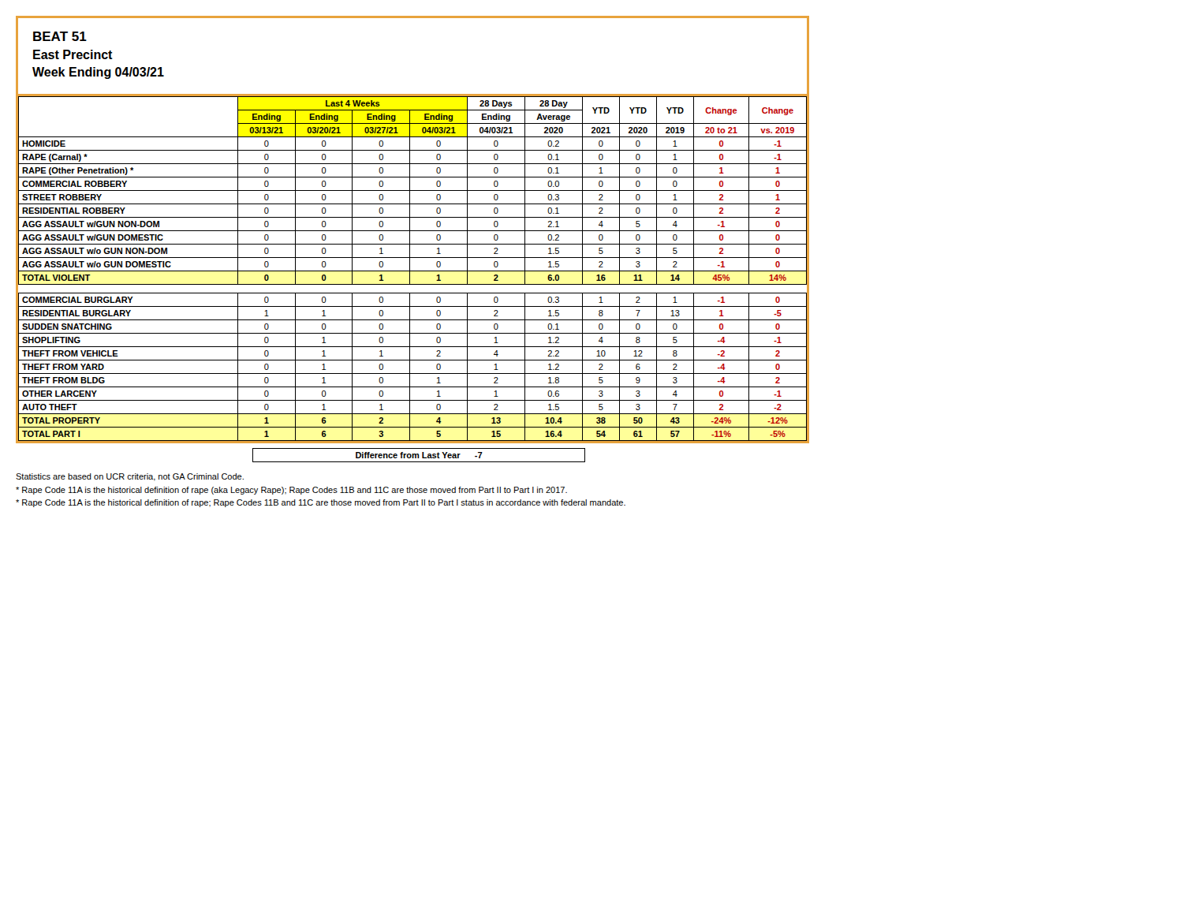BEAT 51
East Precinct
Week Ending 04/03/21
| | Last 4 Weeks | 28 Days | 28 Day | YTD | YTD | YTD | Change | Change |
| --- | --- | --- | --- | --- | --- | --- | --- | --- |
| Ending | Ending | Ending | Ending | Ending | Average |
| 03/13/21 | 03/20/21 | 03/27/21 | 04/03/21 | 04/03/21 | 2020 | 2021 | 2020 | 2019 | 20 to 21 | vs. 2019 |
| HOMICIDE | 0 | 0 | 0 | 0 | 0 | 0.2 | 0 | 0 | 1 | 0 | -1 |
| RAPE (Carnal) * | 0 | 0 | 0 | 0 | 0 | 0.1 | 0 | 0 | 1 | 0 | -1 |
| RAPE (Other Penetration) * | 0 | 0 | 0 | 0 | 0 | 0.1 | 1 | 0 | 0 | 1 | 1 |
| COMMERCIAL ROBBERY | 0 | 0 | 0 | 0 | 0 | 0.0 | 0 | 0 | 0 | 0 | 0 |
| STREET ROBBERY | 0 | 0 | 0 | 0 | 0 | 0.3 | 2 | 0 | 1 | 2 | 1 |
| RESIDENTIAL ROBBERY | 0 | 0 | 0 | 0 | 0 | 0.1 | 2 | 0 | 0 | 2 | 2 |
| AGG ASSAULT w/GUN NON-DOM | 0 | 0 | 0 | 0 | 0 | 2.1 | 4 | 5 | 4 | -1 | 0 |
| AGG ASSAULT w/GUN DOMESTIC | 0 | 0 | 0 | 0 | 0 | 0.2 | 0 | 0 | 0 | 0 | 0 |
| AGG ASSAULT w/o GUN NON-DOM | 0 | 0 | 1 | 1 | 2 | 1.5 | 5 | 3 | 5 | 2 | 0 |
| AGG ASSAULT w/o GUN DOMESTIC | 0 | 0 | 0 | 0 | 0 | 1.5 | 2 | 3 | 2 | -1 | 0 |
| TOTAL VIOLENT | 0 | 0 | 1 | 1 | 2 | 6.0 | 16 | 11 | 14 | 45% | 14% |
| COMMERCIAL BURGLARY | 0 | 0 | 0 | 0 | 0 | 0.3 | 1 | 2 | 1 | -1 | 0 |
| RESIDENTIAL BURGLARY | 1 | 1 | 0 | 0 | 2 | 1.5 | 8 | 7 | 13 | 1 | -5 |
| SUDDEN SNATCHING | 0 | 0 | 0 | 0 | 0 | 0.1 | 0 | 0 | 0 | 0 | 0 |
| SHOPLIFTING | 0 | 1 | 0 | 0 | 1 | 1.2 | 4 | 8 | 5 | -4 | -1 |
| THEFT FROM VEHICLE | 0 | 1 | 1 | 2 | 4 | 2.2 | 10 | 12 | 8 | -2 | 2 |
| THEFT FROM YARD | 0 | 1 | 0 | 0 | 1 | 1.2 | 2 | 6 | 2 | -4 | 0 |
| THEFT FROM BLDG | 0 | 1 | 0 | 1 | 2 | 1.8 | 5 | 9 | 3 | -4 | 2 |
| OTHER LARCENY | 0 | 0 | 0 | 1 | 1 | 0.6 | 3 | 3 | 4 | 0 | -1 |
| AUTO THEFT | 0 | 1 | 1 | 0 | 2 | 1.5 | 5 | 3 | 7 | 2 | -2 |
| TOTAL PROPERTY | 1 | 6 | 2 | 4 | 13 | 10.4 | 38 | 50 | 43 | -24% | -12% |
| TOTAL PART I | 1 | 6 | 3 | 5 | 15 | 16.4 | 54 | 61 | 57 | -11% | -5% |
Difference from Last Year -7
Statistics are based on UCR criteria, not GA Criminal Code.
* Rape Code 11A is the historical definition of rape (aka Legacy Rape); Rape Codes 11B and 11C are those moved from Part II to Part I in 2017.
* Rape Code 11A is the historical definition of rape; Rape Codes 11B and 11C are those moved from Part II to Part I status in accordance with federal mandate.